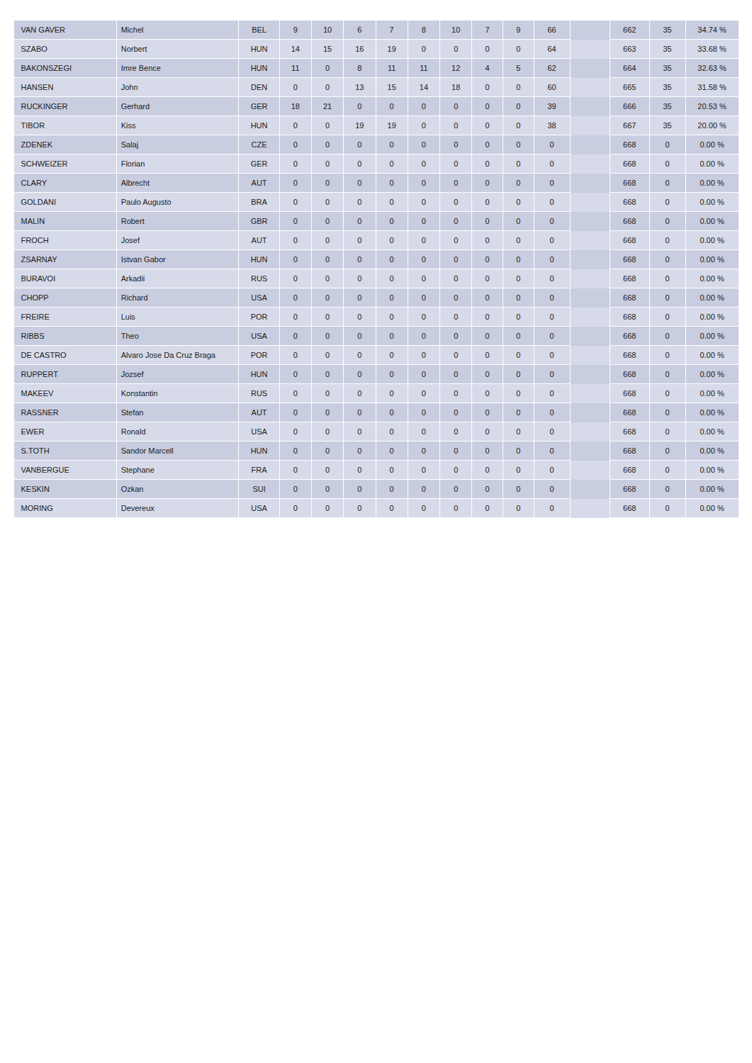| VAN GAVER | Michel | BEL | 9 | 10 | 6 | 7 | 8 | 10 | 7 | 9 | 66 | | 662 | 35 | 34.74 % |
| SZABO | Norbert | HUN | 14 | 15 | 16 | 19 | 0 | 0 | 0 | 0 | 64 | | 663 | 35 | 33.68 % |
| BAKONSZEGI | Imre Bence | HUN | 11 | 0 | 8 | 11 | 11 | 12 | 4 | 5 | 62 | | 664 | 35 | 32.63 % |
| HANSEN | John | DEN | 0 | 0 | 13 | 15 | 14 | 18 | 0 | 0 | 60 | | 665 | 35 | 31.58 % |
| RUCKINGER | Gerhard | GER | 18 | 21 | 0 | 0 | 0 | 0 | 0 | 0 | 39 | | 666 | 35 | 20.53 % |
| TIBOR | Kiss | HUN | 0 | 0 | 19 | 19 | 0 | 0 | 0 | 0 | 38 | | 667 | 35 | 20.00 % |
| ZDENEK | Salaj | CZE | 0 | 0 | 0 | 0 | 0 | 0 | 0 | 0 | 0 | | 668 | 0 | 0.00 % |
| SCHWEIZER | Florian | GER | 0 | 0 | 0 | 0 | 0 | 0 | 0 | 0 | 0 | | 668 | 0 | 0.00 % |
| CLARY | Albrecht | AUT | 0 | 0 | 0 | 0 | 0 | 0 | 0 | 0 | 0 | | 668 | 0 | 0.00 % |
| GOLDANI | Paulo Augusto | BRA | 0 | 0 | 0 | 0 | 0 | 0 | 0 | 0 | 0 | | 668 | 0 | 0.00 % |
| MALIN | Robert | GBR | 0 | 0 | 0 | 0 | 0 | 0 | 0 | 0 | 0 | | 668 | 0 | 0.00 % |
| FROCH | Josef | AUT | 0 | 0 | 0 | 0 | 0 | 0 | 0 | 0 | 0 | | 668 | 0 | 0.00 % |
| ZSARNAY | Istvan Gabor | HUN | 0 | 0 | 0 | 0 | 0 | 0 | 0 | 0 | 0 | | 668 | 0 | 0.00 % |
| BURAVOI | Arkadii | RUS | 0 | 0 | 0 | 0 | 0 | 0 | 0 | 0 | 0 | | 668 | 0 | 0.00 % |
| CHOPP | Richard | USA | 0 | 0 | 0 | 0 | 0 | 0 | 0 | 0 | 0 | | 668 | 0 | 0.00 % |
| FREIRE | Luis | POR | 0 | 0 | 0 | 0 | 0 | 0 | 0 | 0 | 0 | | 668 | 0 | 0.00 % |
| RIBBS | Theo | USA | 0 | 0 | 0 | 0 | 0 | 0 | 0 | 0 | 0 | | 668 | 0 | 0.00 % |
| DE CASTRO | Alvaro Jose Da Cruz Braga | POR | 0 | 0 | 0 | 0 | 0 | 0 | 0 | 0 | 0 | | 668 | 0 | 0.00 % |
| RUPPERT | Jozsef | HUN | 0 | 0 | 0 | 0 | 0 | 0 | 0 | 0 | 0 | | 668 | 0 | 0.00 % |
| MAKEEV | Konstantin | RUS | 0 | 0 | 0 | 0 | 0 | 0 | 0 | 0 | 0 | | 668 | 0 | 0.00 % |
| RASSNER | Stefan | AUT | 0 | 0 | 0 | 0 | 0 | 0 | 0 | 0 | 0 | | 668 | 0 | 0.00 % |
| EWER | Ronald | USA | 0 | 0 | 0 | 0 | 0 | 0 | 0 | 0 | 0 | | 668 | 0 | 0.00 % |
| S.TOTH | Sandor Marcell | HUN | 0 | 0 | 0 | 0 | 0 | 0 | 0 | 0 | 0 | | 668 | 0 | 0.00 % |
| VANBERGUE | Stephane | FRA | 0 | 0 | 0 | 0 | 0 | 0 | 0 | 0 | 0 | | 668 | 0 | 0.00 % |
| KESKIN | Ozkan | SUI | 0 | 0 | 0 | 0 | 0 | 0 | 0 | 0 | 0 | | 668 | 0 | 0.00 % |
| MORING | Devereux | USA | 0 | 0 | 0 | 0 | 0 | 0 | 0 | 0 | 0 | | 668 | 0 | 0.00 % |